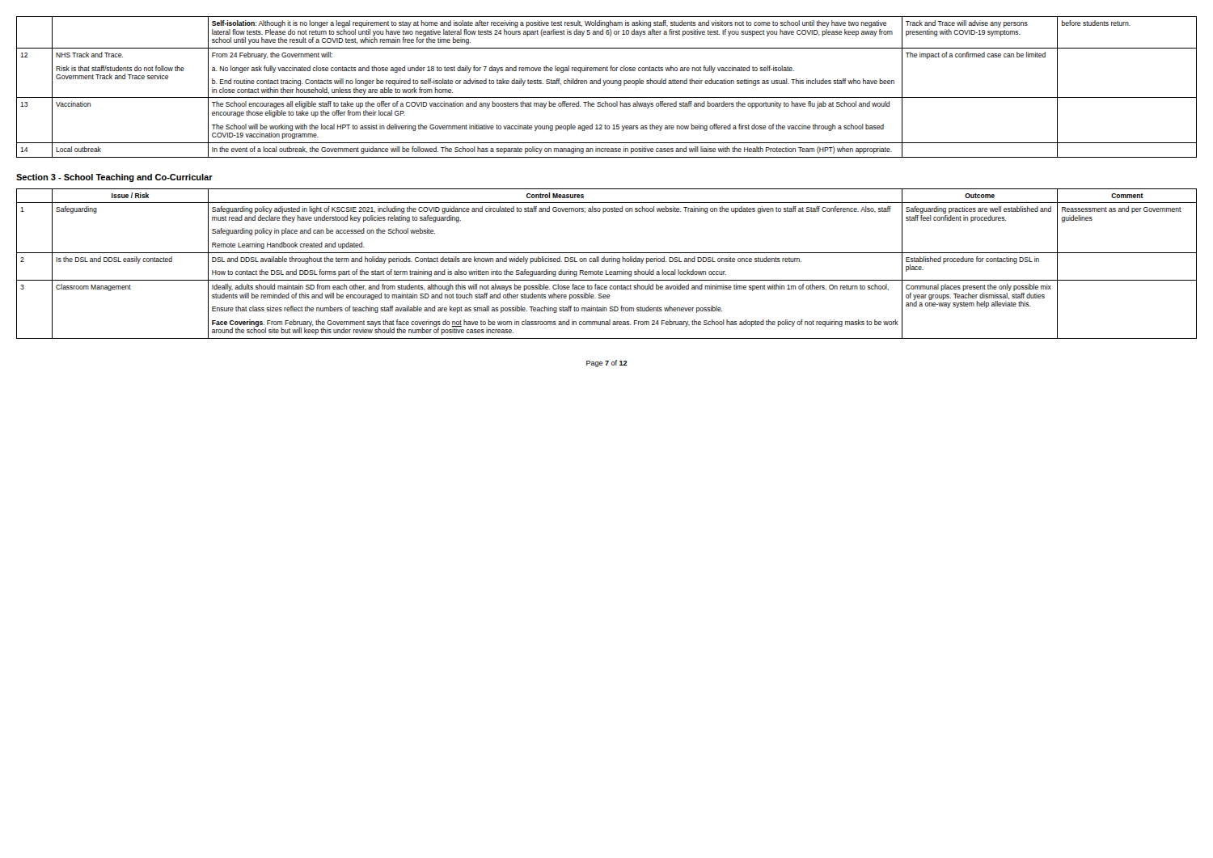| | | Self-isolation : Although it is no longer a legal requirement to stay at home and isolate after receiving a positive test result, Woldingham is asking staff, students and visitors not to come to school until they have two negative lateral flow tests. Please do not return to school until you have two negative lateral flow tests 24 hours apart (earliest is day 5 and 6) or 10 days after a first positive test. If you suspect you have COVID, please keep away from school until you have the result of a COVID test, which remain free for the time being. | Track and Trace will advise any persons presenting with COVID-19 symptoms. | before students return. |
| 12 | NHS Track and Trace. Risk is that staff/students do not follow the Government Track and Trace service | From 24 February, the Government will: a. No longer ask fully vaccinated close contacts and those aged under 18 to test daily for 7 days and remove the legal requirement for close contacts who are not fully vaccinated to self-isolate. b. End routine contact tracing. Contacts will no longer be required to self-isolate or advised to take daily tests. Staff, children and young people should attend their education settings as usual. This includes staff who have been in close contact within their household, unless they are able to work from home. | The impact of a confirmed case can be limited | |
| 13 | Vaccination | The School encourages all eligible staff to take up the offer of a COVID vaccination and any boosters that may be offered. The School has always offered staff and boarders the opportunity to have flu jab at School and would encourage those eligible to take up the offer from their local GP. The School will be working with the local HPT to assist in delivering the Government initiative to vaccinate young people aged 12 to 15 years as they are now being offered a first dose of the vaccine through a school based COVID-19 vaccination programme. | | |
| 14 | Local outbreak | In the event of a local outbreak, the Government guidance will be followed. The School has a separate policy on managing an increase in positive cases and will liaise with the Health Protection Team (HPT) when appropriate. | | |
Section 3 - School Teaching and Co-Curricular
| | Issue / Risk | Control Measures | Outcome | Comment |
| 1 | Safeguarding | Safeguarding policy adjusted in light of KSCSIE 2021, including the COVID guidance and circulated to staff and Governors; also posted on school website. Training on the updates given to staff at Staff Conference. Also, staff must read and declare they have understood key policies relating to safeguarding. Safeguarding policy in place and can be accessed on the School website. Remote Learning Handbook created and updated. | Safeguarding practices are well established and staff feel confident in procedures. | Reassessment as and per Government guidelines |
| 2 | Is the DSL and DDSL easily contacted | DSL and DDSL available throughout the term and holiday periods. Contact details are known and widely publicised. DSL on call during holiday period. DSL and DDSL onsite once students return. How to contact the DSL and DDSL forms part of the start of term training and is also written into the Safeguarding during Remote Learning should a local lockdown occur. | Established procedure for contacting DSL in place. | |
| 3 | Classroom Management | Ideally, adults should maintain SD from each other, and from students, although this will not always be possible. Close face to face contact should be avoided and minimise time spent within 1m of others. On return to school, students will be reminded of this and will be encouraged to maintain SD and not touch staff and other students where possible. See Ensure that class sizes reflect the numbers of teaching staff available and are kept as small as possible. Teaching staff to maintain SD from students whenever possible. Face Coverings . From February, the Government says that face coverings do not have to be worn in classrooms and in communal areas. From 24 February, the School has adopted the policy of not requiring masks to be work around the school site but will keep this under review should the number of positive cases increase. | Communal places present the only possible mix of year groups. Teacher dismissal, staff duties and a one-way system help alleviate this. | |
Page 7 of 12